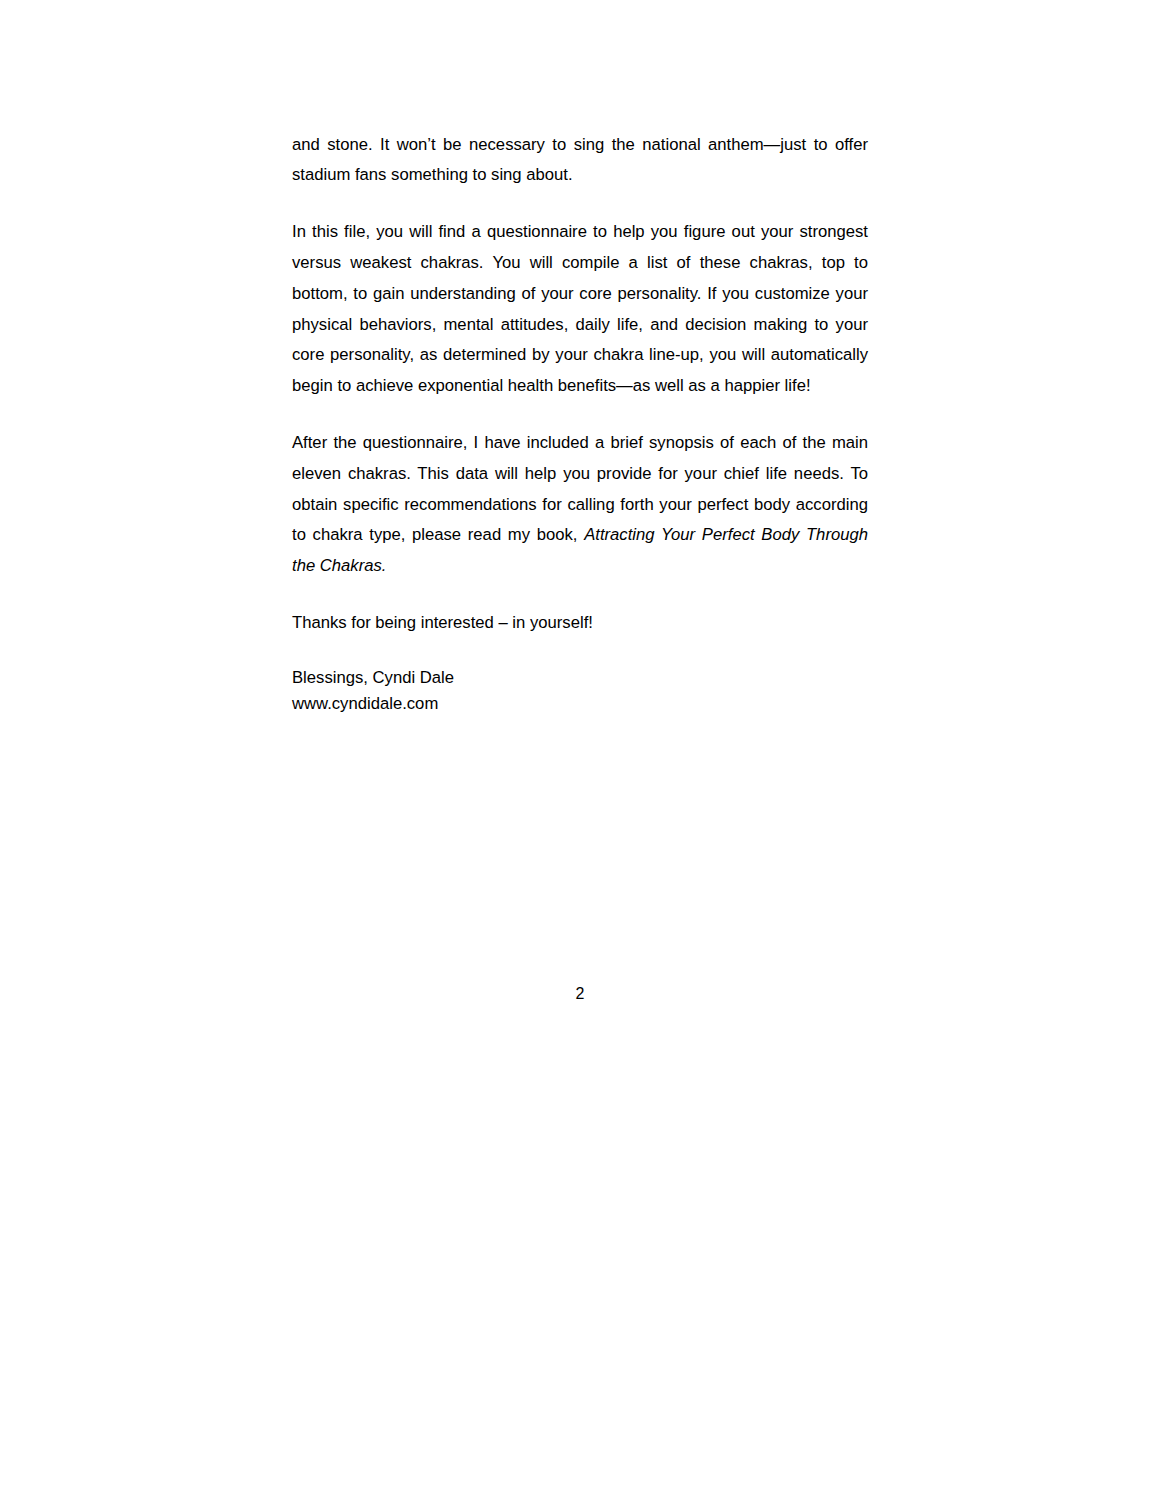and stone. It won’t be necessary to sing the national anthem—just to offer stadium fans something to sing about.
In this file, you will find a questionnaire to help you figure out your strongest versus weakest chakras. You will compile a list of these chakras, top to bottom, to gain understanding of your core personality. If you customize your physical behaviors, mental attitudes, daily life, and decision making to your core personality, as determined by your chakra line-up, you will automatically begin to achieve exponential health benefits—as well as a happier life!
After the questionnaire, I have included a brief synopsis of each of the main eleven chakras. This data will help you provide for your chief life needs. To obtain specific recommendations for calling forth your perfect body according to chakra type, please read my book, Attracting Your Perfect Body Through the Chakras.
Thanks for being interested – in yourself!
Blessings, Cyndi Dale
www.cyndidale.com
2